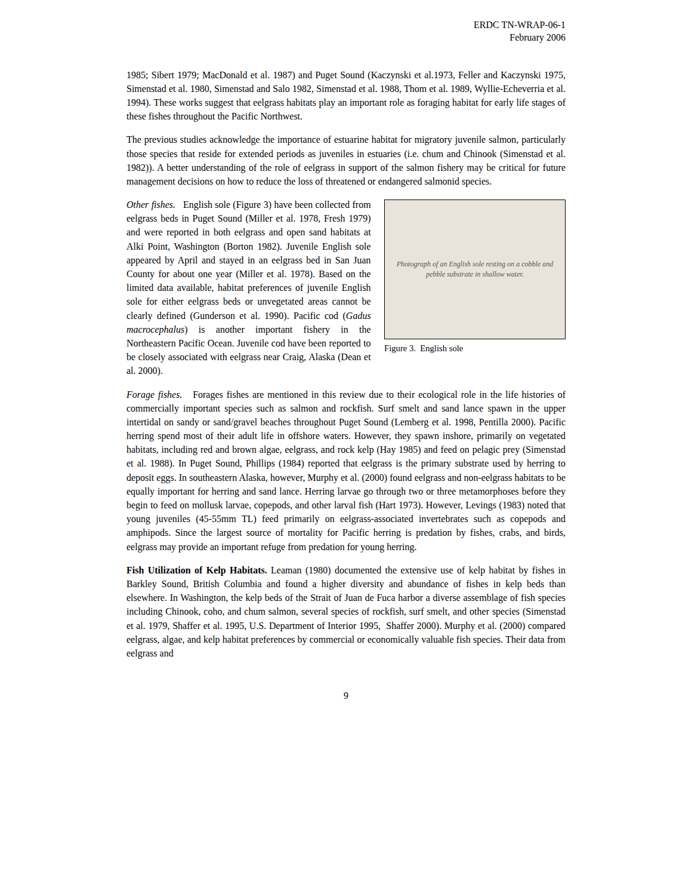ERDC TN-WRAP-06-1
February 2006
1985; Sibert 1979; MacDonald et al. 1987) and Puget Sound (Kaczynski et al.1973, Feller and Kaczynski 1975, Simenstad et al. 1980, Simenstad and Salo 1982, Simenstad et al. 1988, Thom et al. 1989, Wyllie-Echeverria et al. 1994). These works suggest that eelgrass habitats play an important role as foraging habitat for early life stages of these fishes throughout the Pacific Northwest.
The previous studies acknowledge the importance of estuarine habitat for migratory juvenile salmon, particularly those species that reside for extended periods as juveniles in estuaries (i.e. chum and Chinook (Simenstad et al. 1982)). A better understanding of the role of eelgrass in support of the salmon fishery may be critical for future management decisions on how to reduce the loss of threatened or endangered salmonid species.
Photograph of an English sole resting on a cobble and pebble substrate in shallow water.
Figure 3. English sole
Other fishes. English sole (Figure 3) have been collected from eelgrass beds in Puget Sound (Miller et al. 1978, Fresh 1979) and were reported in both eelgrass and open sand habitats at Alki Point, Washington (Borton 1982). Juvenile English sole appeared by April and stayed in an eelgrass bed in San Juan County for about one year (Miller et al. 1978). Based on the limited data available, habitat preferences of juvenile English sole for either eelgrass beds or unvegetated areas cannot be clearly defined (Gunderson et al. 1990). Pacific cod (Gadus macrocephalus) is another important fishery in the Northeastern Pacific Ocean. Juvenile cod have been reported to be closely associated with eelgrass near Craig, Alaska (Dean et al. 2000).
Forage fishes. Forages fishes are mentioned in this review due to their ecological role in the life histories of commercially important species such as salmon and rockfish. Surf smelt and sand lance spawn in the upper intertidal on sandy or sand/gravel beaches throughout Puget Sound (Lemberg et al. 1998, Pentilla 2000). Pacific herring spend most of their adult life in offshore waters. However, they spawn inshore, primarily on vegetated habitats, including red and brown algae, eelgrass, and rock kelp (Hay 1985) and feed on pelagic prey (Simenstad et al. 1988). In Puget Sound, Phillips (1984) reported that eelgrass is the primary substrate used by herring to deposit eggs. In southeastern Alaska, however, Murphy et al. (2000) found eelgrass and non-eelgrass habitats to be equally important for herring and sand lance. Herring larvae go through two or three metamorphoses before they begin to feed on mollusk larvae, copepods, and other larval fish (Hart 1973). However, Levings (1983) noted that young juveniles (45-55mm TL) feed primarily on eelgrass-associated invertebrates such as copepods and amphipods. Since the largest source of mortality for Pacific herring is predation by fishes, crabs, and birds, eelgrass may provide an important refuge from predation for young herring.
Fish Utilization of Kelp Habitats. Leaman (1980) documented the extensive use of kelp habitat by fishes in Barkley Sound, British Columbia and found a higher diversity and abundance of fishes in kelp beds than elsewhere. In Washington, the kelp beds of the Strait of Juan de Fuca harbor a diverse assemblage of fish species including Chinook, coho, and chum salmon, several species of rockfish, surf smelt, and other species (Simenstad et al. 1979, Shaffer et al. 1995, U.S. Department of Interior 1995, Shaffer 2000). Murphy et al. (2000) compared eelgrass, algae, and kelp habitat preferences by commercial or economically valuable fish species. Their data from eelgrass and
9